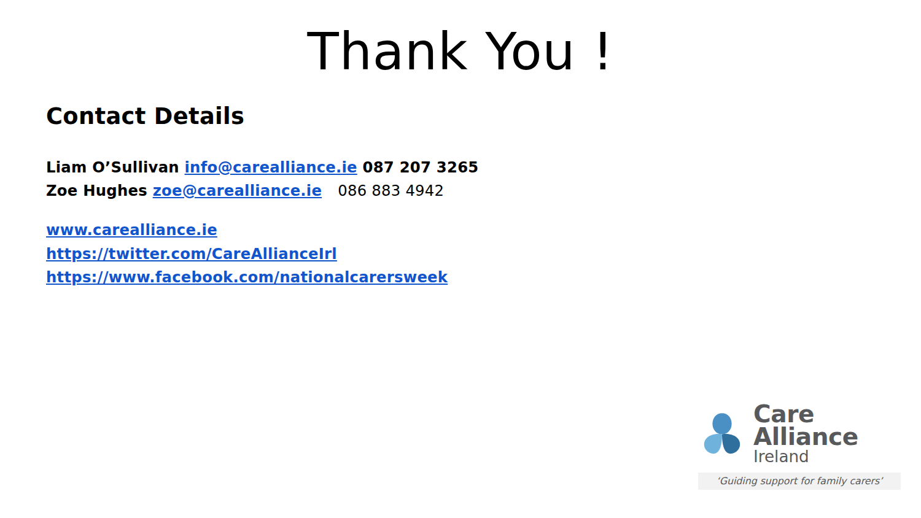Thank You !
Contact Details
Liam O’Sullivan info@carealliance.ie 087 207 3265
Zoe Hughes zoe@carealliance.ie 086 883 4942
www.carealliance.ie
https://twitter.com/CareAllianceIrl
https://www.facebook.com/nationalcarersweek
Care Alliance Ireland
‘Guiding support for family carers’